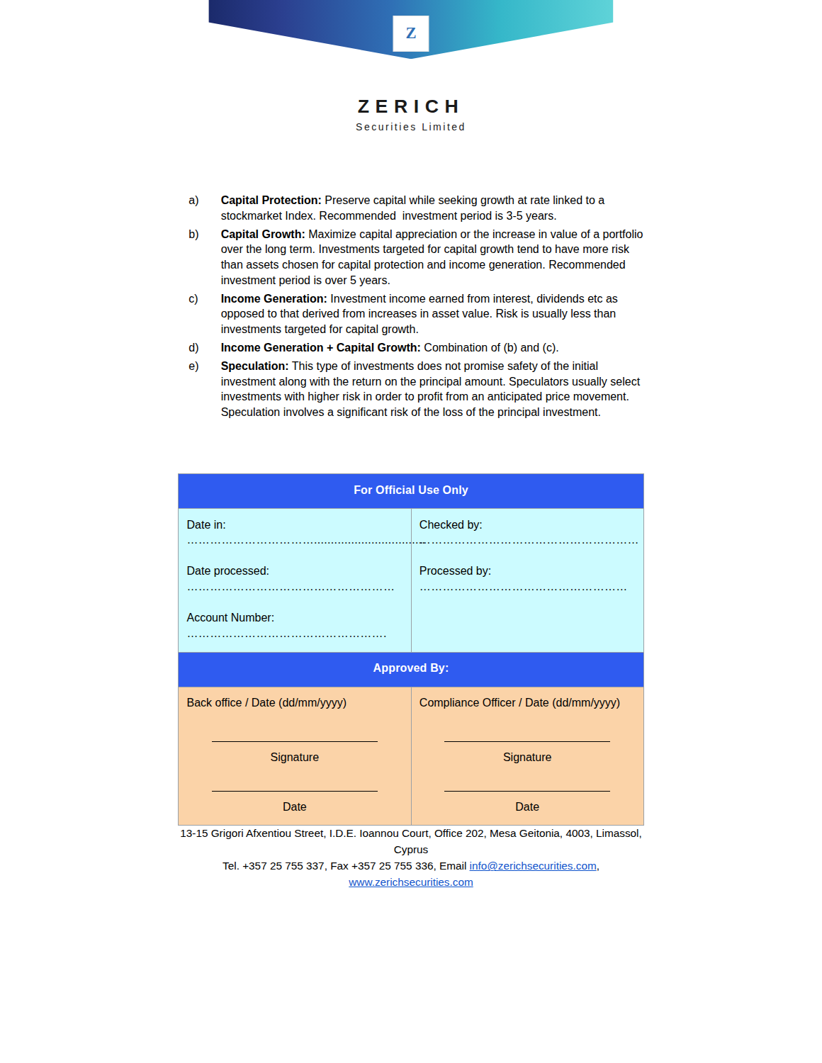Z
ZERICH
Securities Limited
a) Capital Protection: Preserve capital while seeking growth at rate linked to a stockmarket Index. Recommended investment period is 3-5 years.
b) Capital Growth: Maximize capital appreciation or the increase in value of a portfolio over the long term. Investments targeted for capital growth tend to have more risk than assets chosen for capital protection and income generation. Recommended investment period is over 5 years.
c) Income Generation: Investment income earned from interest, dividends etc as opposed to that derived from increases in asset value. Risk is usually less than investments targeted for capital growth.
d) Income Generation + Capital Growth: Combination of (b) and (c).
e) Speculation: This type of investments does not promise safety of the initial investment along with the return on the principal amount. Speculators usually select investments with higher risk in order to profit from an anticipated price movement. Speculation involves a significant risk of the loss of the principal investment.
| For Official Use Only |
| Date in: ……………………………................................. Date processed: ……………………………………………… Account Number: ……………………………………………. | Checked by: ………………………………………………… Processed by: ……………………………………………… |
| Approved By: |
| Back office / Date (dd/mm/yyyy) Signature Date | Compliance Officer / Date (dd/mm/yyyy) Signature Date |
13-15 Grigori Afxentiou Street, I.D.E. Ioannou Court, Office 202, Mesa Geitonia, 4003, Limassol, Cyprus
Tel. +357 25 755 337, Fax +357 25 755 336, Email info@zerichsecurities.com, www.zerichsecurities.com